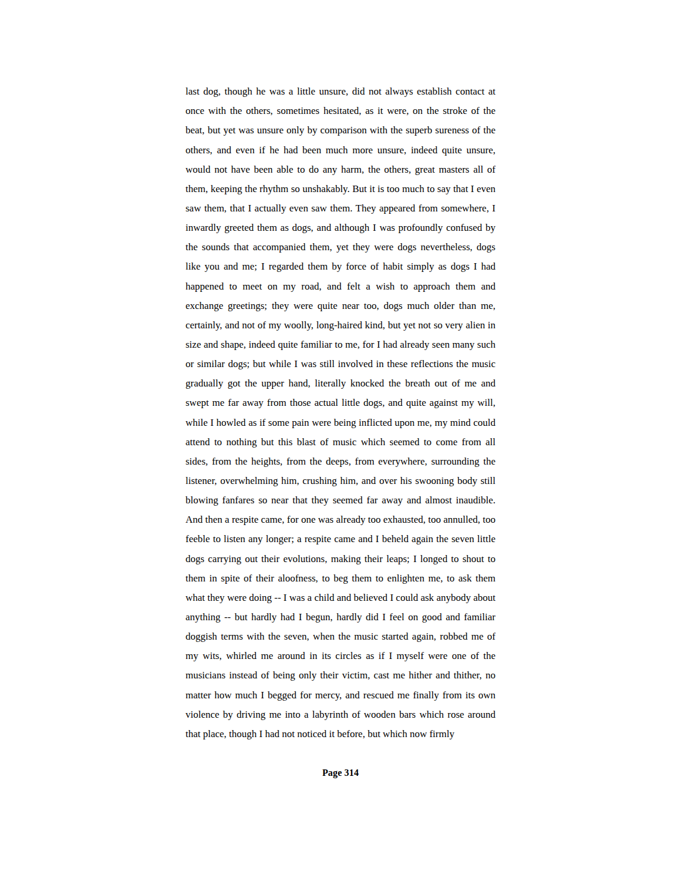last dog, though he was a little unsure, did not always establish contact at once with the others, sometimes hesitated, as it were, on the stroke of the beat, but yet was unsure only by comparison with the superb sureness of the others, and even if he had been much more unsure, indeed quite unsure, would not have been able to do any harm, the others, great masters all of them, keeping the rhythm so unshakably. But it is too much to say that I even saw them, that I actually even saw them. They appeared from somewhere, I inwardly greeted them as dogs, and although I was profoundly confused by the sounds that accompanied them, yet they were dogs nevertheless, dogs like you and me; I regarded them by force of habit simply as dogs I had happened to meet on my road, and felt a wish to approach them and exchange greetings; they were quite near too, dogs much older than me, certainly, and not of my woolly, long-haired kind, but yet not so very alien in size and shape, indeed quite familiar to me, for I had already seen many such or similar dogs; but while I was still involved in these reflections the music gradually got the upper hand, literally knocked the breath out of me and swept me far away from those actual little dogs, and quite against my will, while I howled as if some pain were being inflicted upon me, my mind could attend to nothing but this blast of music which seemed to come from all sides, from the heights, from the deeps, from everywhere, surrounding the listener, overwhelming him, crushing him, and over his swooning body still blowing fanfares so near that they seemed far away and almost inaudible. And then a respite came, for one was already too exhausted, too annulled, too feeble to listen any longer; a respite came and I beheld again the seven little dogs carrying out their evolutions, making their leaps; I longed to shout to them in spite of their aloofness, to beg them to enlighten me, to ask them what they were doing -- I was a child and believed I could ask anybody about anything -- but hardly had I begun, hardly did I feel on good and familiar doggish terms with the seven, when the music started again, robbed me of my wits, whirled me around in its circles as if I myself were one of the musicians instead of being only their victim, cast me hither and thither, no matter how much I begged for mercy, and rescued me finally from its own violence by driving me into a labyrinth of wooden bars which rose around that place, though I had not noticed it before, but which now firmly
Page 314